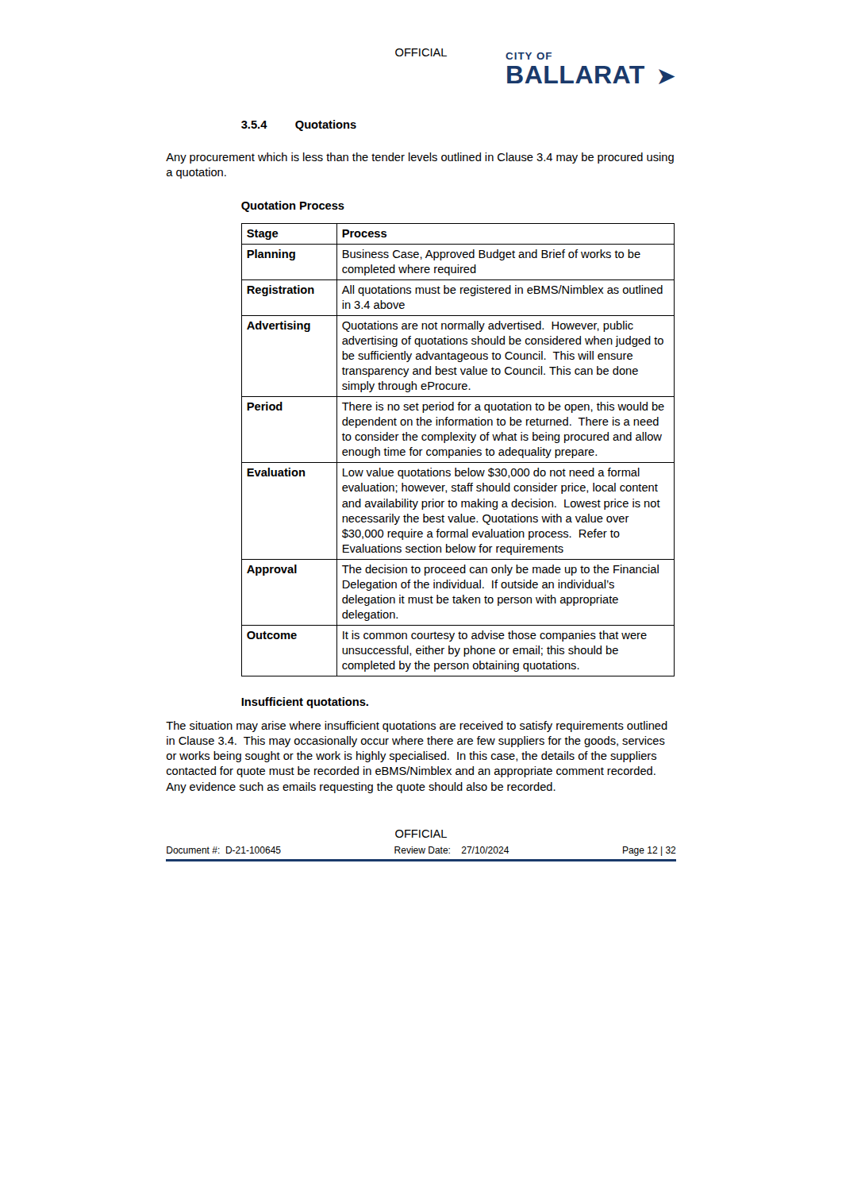OFFICIAL
CITY OF
BALLARAT ➤
3.5.4 Quotations
Any procurement which is less than the tender levels outlined in Clause 3.4 may be procured using a quotation.
Quotation Process
| Stage | Process |
| --- | --- |
| Planning | Business Case, Approved Budget and Brief of works to be completed where required |
| Registration | All quotations must be registered in eBMS/Nimblex as outlined in 3.4 above |
| Advertising | Quotations are not normally advertised. However, public advertising of quotations should be considered when judged to be sufficiently advantageous to Council. This will ensure transparency and best value to Council. This can be done simply through eProcure. |
| Period | There is no set period for a quotation to be open, this would be dependent on the information to be returned. There is a need to consider the complexity of what is being procured and allow enough time for companies to adequality prepare. |
| Evaluation | Low value quotations below $30,000 do not need a formal evaluation; however, staff should consider price, local content and availability prior to making a decision. Lowest price is not necessarily the best value. Quotations with a value over $30,000 require a formal evaluation process. Refer to Evaluations section below for requirements |
| Approval | The decision to proceed can only be made up to the Financial Delegation of the individual. If outside an individual’s delegation it must be taken to person with appropriate delegation. |
| Outcome | It is common courtesy to advise those companies that were unsuccessful, either by phone or email; this should be completed by the person obtaining quotations. |
Insufficient quotations.
The situation may arise where insufficient quotations are received to satisfy requirements outlined in Clause 3.4. This may occasionally occur where there are few suppliers for the goods, services or works being sought or the work is highly specialised. In this case, the details of the suppliers contacted for quote must be recorded in eBMS/Nimblex and an appropriate comment recorded. Any evidence such as emails requesting the quote should also be recorded.
OFFICIAL
Document #: D-21-100645 Review Date: 27/10/2024 Page 12 | 32